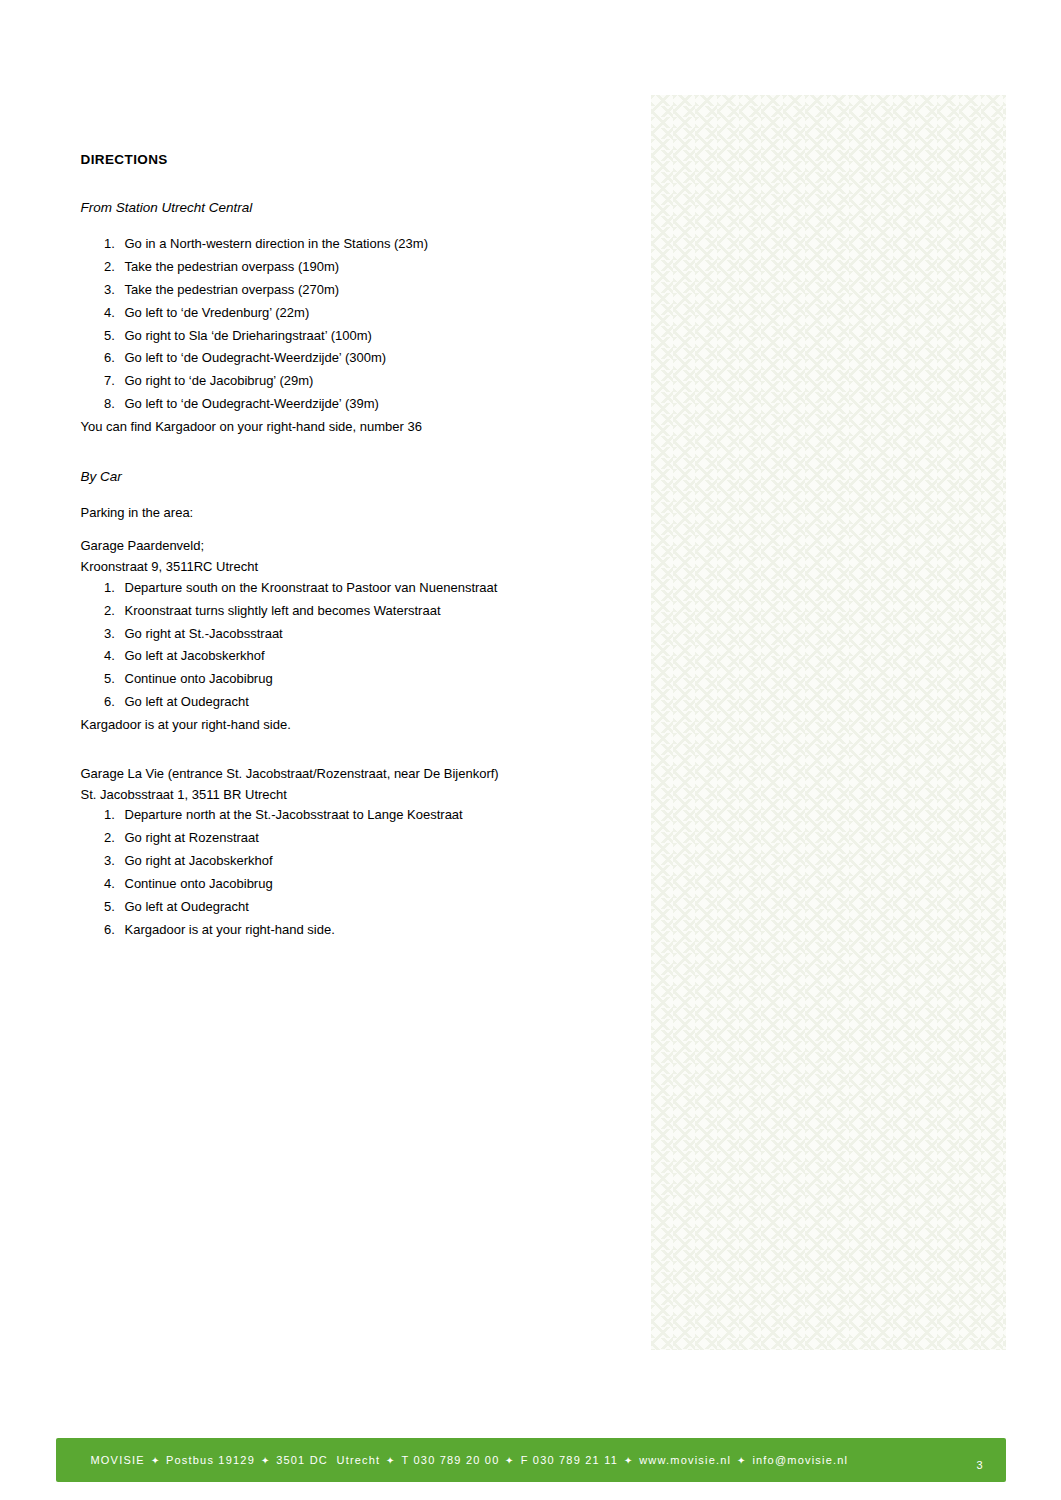DIRECTIONS
From Station Utrecht Central
Go in a North-western direction in the Stations (23m)
Take the pedestrian overpass (190m)
Take the pedestrian overpass (270m)
Go left to ‘de Vredenburg’ (22m)
Go right to Sla ‘de Drieharingstraat’ (100m)
Go left to ‘de Oudegracht-Weerdzijde’ (300m)
Go right to ‘de Jacobibrug’ (29m)
Go left to ‘de Oudegracht-Weerdzijde’ (39m)
You can find Kargadoor on your right-hand side, number 36
By Car
Parking in the area:
Garage Paardenveld;
Kroonstraat 9, 3511RC Utrecht
Departure south on the Kroonstraat to Pastoor van Nuenenstraat
Kroonstraat turns slightly left and becomes Waterstraat
Go right at St.-Jacobsstraat
Go left at Jacobskerkhof
Continue onto Jacobibrug
Go left at Oudegracht
Kargadoor is at your right-hand side.
Garage La Vie (entrance St. Jacobstraat/Rozenstraat, near De Bijenkorf)
St. Jacobsstraat 1, 3511 BR Utrecht
Departure north at the St.-Jacobsstraat to Lange Koestraat
Go right at Rozenstraat
Go right at Jacobskerkhof
Continue onto Jacobibrug
Go left at Oudegracht
Kargadoor is at your right-hand side.
MOVISIE✦Postbus 19129✦3501 DC Utrecht✦T 030 789 20 00✦F 030 789 21 11✦www.movisie.nl✦info@movisie.nl
3